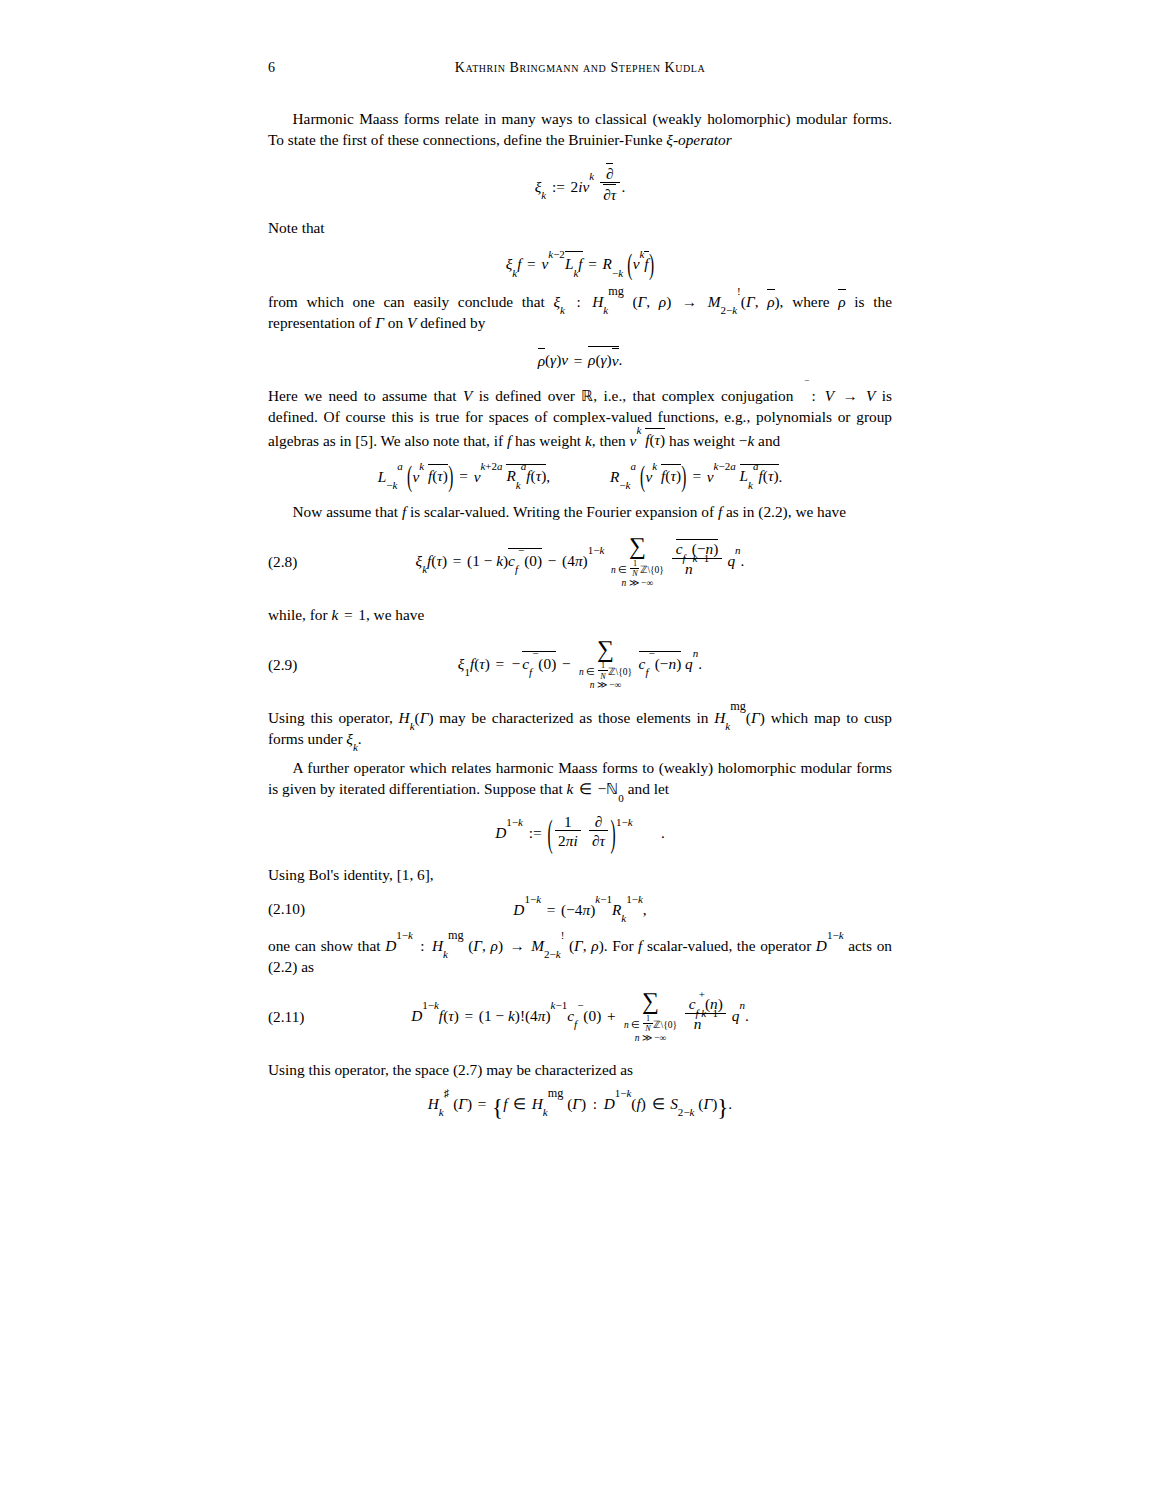6 Kathrin Bringmann and Stephen Kudla
Harmonic Maass forms relate in many ways to classical (weakly holomorphic) modular forms. To state the first of these connections, define the Bruinier-Funke ξ-operator
ξk := 2 ivk ∂∂τ.
Note that
ξkf = vk−2Lkf = R−k (vkf)
from which one can easily conclude that ξk : Hkmg (Γ, ρ) → M2−k!(Γ, ρ), where ρ is the representation of Γ on V defined by
ρ(γ) v = ρ(γ) v.
Here we need to assume that V is defined over ℝ, i.e., that complex conjugation ‾: V → V is defined. Of course this is true for spaces of complex-valued functions, e.g., polynomials or group algebras as in [5]. We also note that, if f has weight k, then vk f(τ) has weight −k and
L−ka (vk f(τ)) = vk+2 a Rkaf(τ), R−ka (vk f(τ)) = vk−2 a Lkaf(τ).
Now assume that f is scalar-valued. Writing the Fourier expansion of f as in (2.2), we have
(2.8)
ξkf(τ) = (1 − k) cf−(0) − (4 π)1−k ∑ n ∈ 1 N ℤ\{0}n ≫ −∞ cf−(−n) nk−1 qn.
while, for k = 1, we have
(2.9)
ξ1f(τ) = −cf−(0) − ∑ n ∈ 1 N ℤ\{0}n ≫ −∞ cf−(−n) qn.
Using this operator, Hk(Γ) may be characterized as those elements in Hkmg(Γ) which map to cusp forms under ξk.
A further operator which relates harmonic Maass forms to (weakly) holomorphic modular forms is given by iterated differentiation. Suppose that k ∈ −ℕ0 and let
D1−k := (12 πi ∂∂τ)1−k .
Using Bol's identity, [1, 6],
(2.10)
D1−k = (−4 π)k−1Rk1−k,
one can show that D1−k : Hkmg (Γ, ρ) → M2−k! (Γ, ρ). For f scalar-valued, the operator D1−k acts on (2.2) as
(2.11)
D1−kf(τ) = (1 − k)!(4 π)k−1cf−(0) + ∑ n ∈ 1 N ℤ\{0}n ≫ −∞ cf+(n) nk−1 qn.
Using this operator, the space (2.7) may be characterized as
Hk♯ (Γ) = {f ∈ Hkmg (Γ) : D1−k(f) ∈ S2−k (Γ)}.